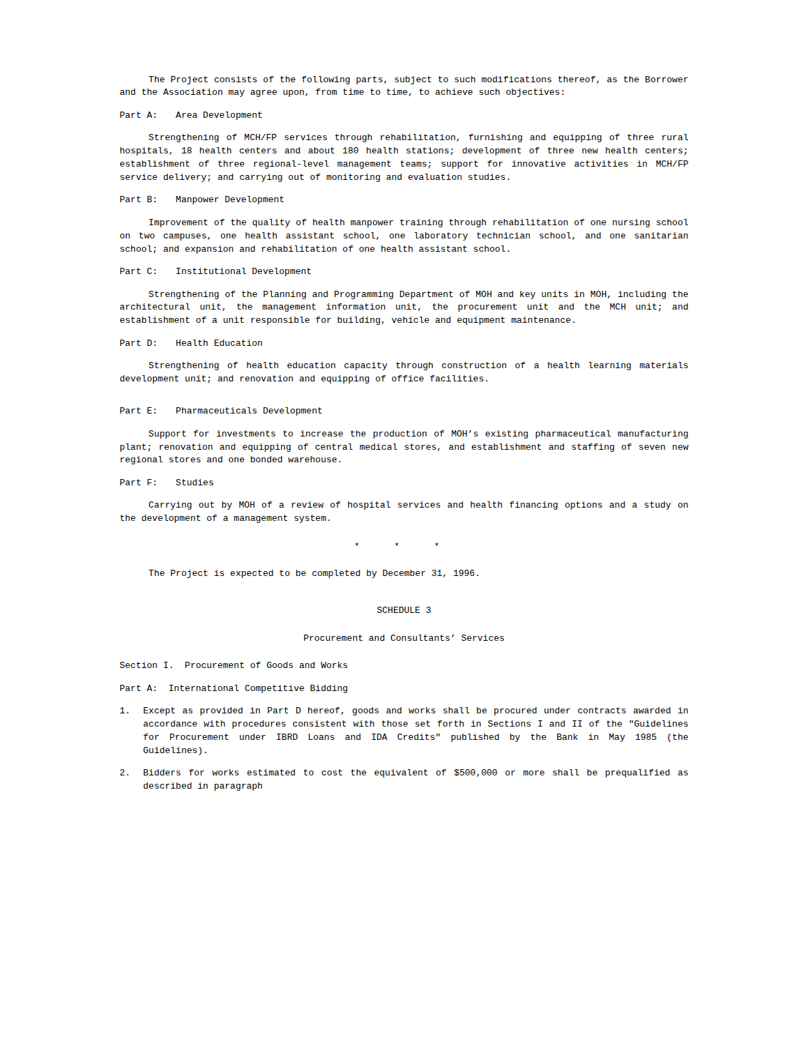The Project consists of the following parts, subject to such modifications thereof, as the Borrower and the Association may agree upon, from time to time, to achieve such objectives:
Part A: Area Development
Strengthening of MCH/FP services through rehabilitation, furnishing and equipping of three rural hospitals, 18 health centers and about 180 health stations; development of three new health centers; establishment of three regional-level management teams; support for innovative activities in MCH/FP service delivery; and carrying out of monitoring and evaluation studies.
Part B: Manpower Development
Improvement of the quality of health manpower training through rehabilitation of one nursing school on two campuses, one health assistant school, one laboratory technician school, and one sanitarian school; and expansion and rehabilitation of one health assistant school.
Part C: Institutional Development
Strengthening of the Planning and Programming Department of MOH and key units in MOH, including the architectural unit, the management information unit, the procurement unit and the MCH unit; and establishment of a unit responsible for building, vehicle and equipment maintenance.
Part D: Health Education
Strengthening of health education capacity through construction of a health learning materials development unit; and renovation and equipping of office facilities.
Part E: Pharmaceuticals Development
Support for investments to increase the production of MOH’s existing pharmaceutical manufacturing plant; renovation and equipping of central medical stores, and establishment and staffing of seven new regional stores and one bonded warehouse.
Part F: Studies
Carrying out by MOH of a review of hospital services and health financing options and a study on the development of a management system.
* * *
The Project is expected to be completed by December 31, 1996.
SCHEDULE 3
Procurement and Consultants’ Services
Section I. Procurement of Goods and Works
Part A: International Competitive Bidding
1. Except as provided in Part D hereof, goods and works shall be procured under contracts awarded in accordance with procedures consistent with those set forth in Sections I and II of the "Guidelines for Procurement under IBRD Loans and IDA Credits" published by the Bank in May 1985 (the Guidelines).
2. Bidders for works estimated to cost the equivalent of $500,000 or more shall be prequalified as described in paragraph